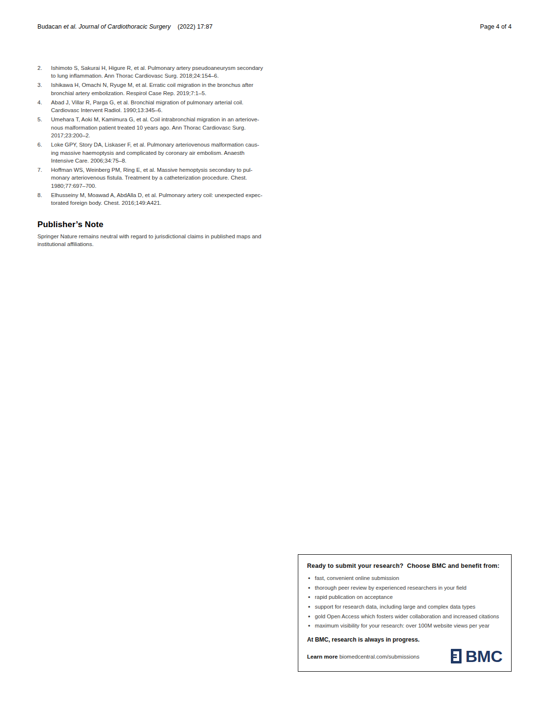Budacan et al. Journal of Cardiothoracic Surgery(2022) 17:87
Page 4 of 4
2. Ishimoto S, Sakurai H, Higure R, et al. Pulmonary artery pseudoaneurysm secondary to lung inflammation. Ann Thorac Cardiovasc Surg. 2018;24:154–6.
3. Ishikawa H, Omachi N, Ryuge M, et al. Erratic coil migration in the bronchus after bronchial artery embolization. Respirol Case Rep. 2019;7:1–5.
4. Abad J, Villar R, Parga G, et al. Bronchial migration of pulmonary arterial coil. Cardiovasc Intervent Radiol. 1990;13:345–6.
5. Umehara T, Aoki M, Kamimura G, et al. Coil intrabronchial migration in an arteriovenous malformation patient treated 10 years ago. Ann Thorac Cardiovasc Surg. 2017;23:200–2.
6. Loke GPY, Story DA, Liskaser F, et al. Pulmonary arteriovenous malformation causing massive haemoptysis and complicated by coronary air embolism. Anaesth Intensive Care. 2006;34:75–8.
7. Hoffman WS, Weinberg PM, Ring E, et al. Massive hemoptysis secondary to pulmonary arteriovenous fistula. Treatment by a catheterization procedure. Chest. 1980;77:697–700.
8. Elhusseiny M, Moawad A, AbdAlla D, et al. Pulmonary artery coil: unexpected expectorated foreign body. Chest. 2016;149:A421.
Publisher’s Note
Springer Nature remains neutral with regard to jurisdictional claims in published maps and institutional affiliations.
Ready to submit your research? Choose BMC and benefit from:
fast, convenient online submission
thorough peer review by experienced researchers in your field
rapid publication on acceptance
support for research data, including large and complex data types
gold Open Access which fosters wider collaboration and increased citations
maximum visibility for your research: over 100M website views per year
At BMC, research is always in progress.
Learn more biomedcentral.com/submissions
BMC